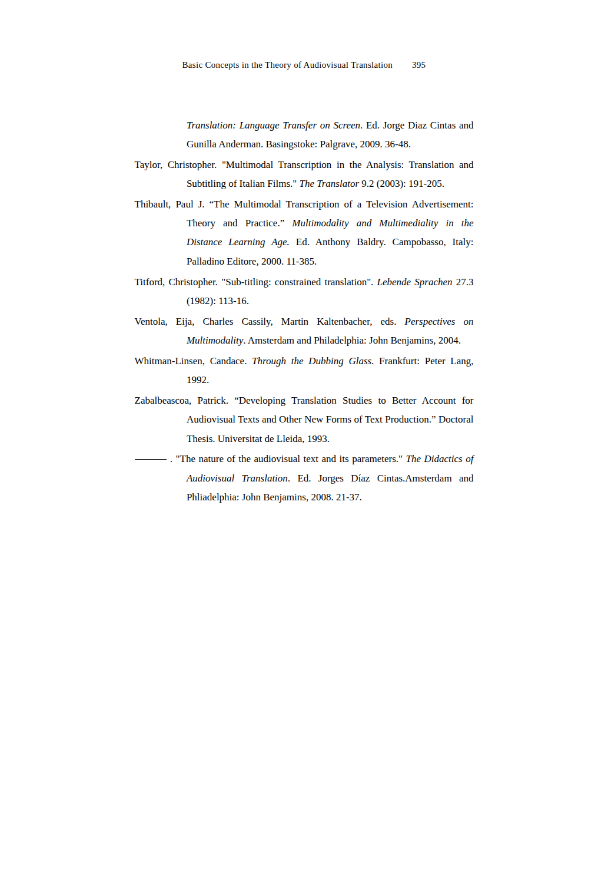Basic Concepts in the Theory of Audiovisual Translation395
Translation: Language Transfer on Screen. Ed. Jorge Diaz Cintas and Gunilla Anderman. Basingstoke: Palgrave, 2009. 36-48.
Taylor, Christopher. "Multimodal Transcription in the Analysis: Translation and Subtitling of Italian Films." The Translator 9.2 (2003): 191-205.
Thibault, Paul J. “The Multimodal Transcription of a Television Advertisement: Theory and Practice.” Multimodality and Multimediality in the Distance Learning Age. Ed. Anthony Baldry. Campobasso, Italy: Palladino Editore, 2000. 11-385.
Titford, Christopher. "Sub-titling: constrained translation". Lebende Sprachen 27.3 (1982): 113-16.
Ventola, Eija, Charles Cassily, Martin Kaltenbacher, eds. Perspectives on Multimodality. Amsterdam and Philadelphia: John Benjamins, 2004.
Whitman-Linsen, Candace. Through the Dubbing Glass. Frankfurt: Peter Lang, 1992.
Zabalbeascoa, Patrick. “Developing Translation Studies to Better Account for Audiovisual Texts and Other New Forms of Text Production.” Doctoral Thesis. Universitat de Lleida, 1993.
. "The nature of the audiovisual text and its parameters." The Didactics of Audiovisual Translation. Ed. Jorges Díaz Cintas.Amsterdam and Phliadelphia: John Benjamins, 2008. 21-37.